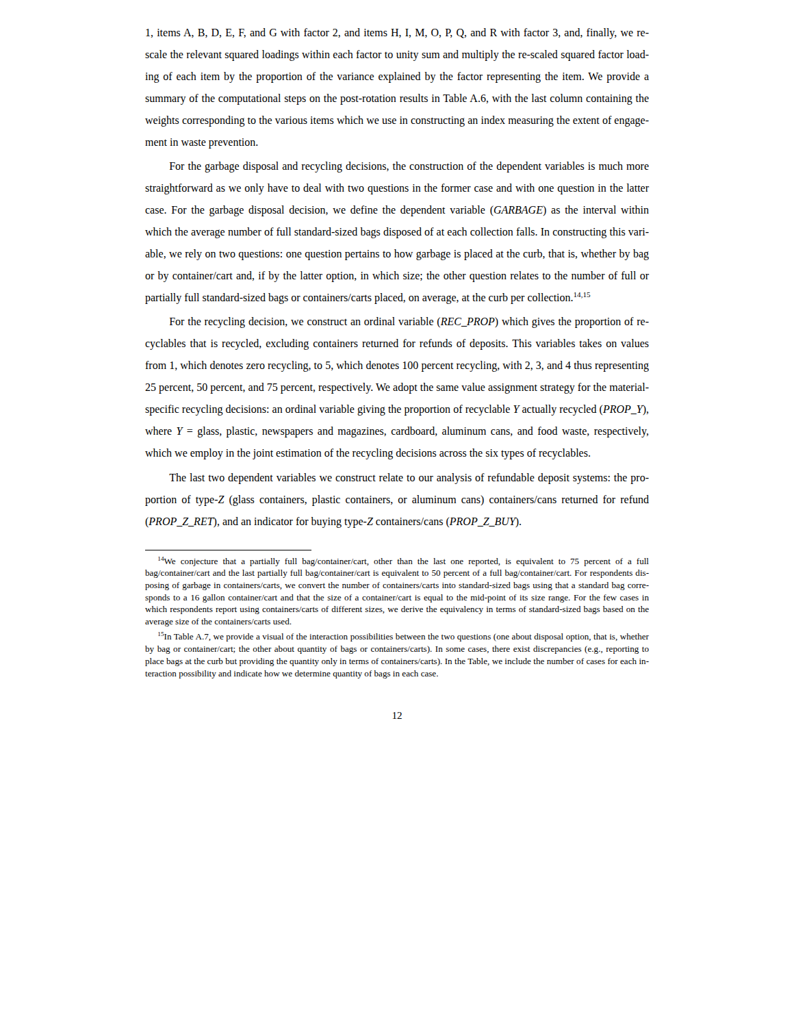1, items A, B, D, E, F, and G with factor 2, and items H, I, M, O, P, Q, and R with factor 3, and, finally, we re-scale the relevant squared loadings within each factor to unity sum and multiply the re-scaled squared factor loading of each item by the proportion of the variance explained by the factor representing the item. We provide a summary of the computational steps on the post-rotation results in Table A.6, with the last column containing the weights corresponding to the various items which we use in constructing an index measuring the extent of engagement in waste prevention.
For the garbage disposal and recycling decisions, the construction of the dependent variables is much more straightforward as we only have to deal with two questions in the former case and with one question in the latter case. For the garbage disposal decision, we define the dependent variable (GARBAGE) as the interval within which the average number of full standard-sized bags disposed of at each collection falls. In constructing this variable, we rely on two questions: one question pertains to how garbage is placed at the curb, that is, whether by bag or by container/cart and, if by the latter option, in which size; the other question relates to the number of full or partially full standard-sized bags or containers/carts placed, on average, at the curb per collection.14,15
For the recycling decision, we construct an ordinal variable (REC_PROP) which gives the proportion of recyclables that is recycled, excluding containers returned for refunds of deposits. This variables takes on values from 1, which denotes zero recycling, to 5, which denotes 100 percent recycling, with 2, 3, and 4 thus representing 25 percent, 50 percent, and 75 percent, respectively. We adopt the same value assignment strategy for the material-specific recycling decisions: an ordinal variable giving the proportion of recyclable Y actually recycled (PROP_Y), where Y = glass, plastic, newspapers and magazines, cardboard, aluminum cans, and food waste, respectively, which we employ in the joint estimation of the recycling decisions across the six types of recyclables.
The last two dependent variables we construct relate to our analysis of refundable deposit systems: the proportion of type-Z (glass containers, plastic containers, or aluminum cans) containers/cans returned for refund (PROP_Z_RET), and an indicator for buying type-Z containers/cans (PROP_Z_BUY).
14We conjecture that a partially full bag/container/cart, other than the last one reported, is equivalent to 75 percent of a full bag/container/cart and the last partially full bag/container/cart is equivalent to 50 percent of a full bag/container/cart. For respondents disposing of garbage in containers/carts, we convert the number of containers/carts into standard-sized bags using that a standard bag corresponds to a 16 gallon container/cart and that the size of a container/cart is equal to the mid-point of its size range. For the few cases in which respondents report using containers/carts of different sizes, we derive the equivalency in terms of standard-sized bags based on the average size of the containers/carts used.
15In Table A.7, we provide a visual of the interaction possibilities between the two questions (one about disposal option, that is, whether by bag or container/cart; the other about quantity of bags or containers/carts). In some cases, there exist discrepancies (e.g., reporting to place bags at the curb but providing the quantity only in terms of containers/carts). In the Table, we include the number of cases for each interaction possibility and indicate how we determine quantity of bags in each case.
12